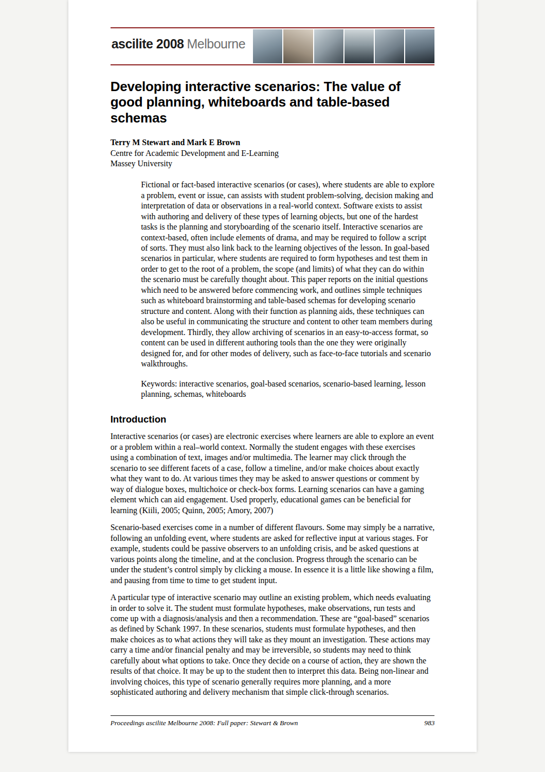ascilite 2008 Melbourne
Developing interactive scenarios: The value of good planning, whiteboards and table-based schemas
Terry M Stewart and Mark E Brown
Centre for Academic Development and E-Learning
Massey University
Fictional or fact-based interactive scenarios (or cases), where students are able to explore a problem, event or issue, can assists with student problem-solving, decision making and interpretation of data or observations in a real-world context. Software exists to assist with authoring and delivery of these types of learning objects, but one of the hardest tasks is the planning and storyboarding of the scenario itself. Interactive scenarios are context-based, often include elements of drama, and may be required to follow a script of sorts. They must also link back to the learning objectives of the lesson. In goal-based scenarios in particular, where students are required to form hypotheses and test them in order to get to the root of a problem, the scope (and limits) of what they can do within the scenario must be carefully thought about. This paper reports on the initial questions which need to be answered before commencing work, and outlines simple techniques such as whiteboard brainstorming and table-based schemas for developing scenario structure and content. Along with their function as planning aids, these techniques can also be useful in communicating the structure and content to other team members during development. Thirdly, they allow archiving of scenarios in an easy-to-access format, so content can be used in different authoring tools than the one they were originally designed for, and for other modes of delivery, such as face-to-face tutorials and scenario walkthroughs.
Keywords: interactive scenarios, goal-based scenarios, scenario-based learning, lesson planning, schemas, whiteboards
Introduction
Interactive scenarios (or cases) are electronic exercises where learners are able to explore an event or a problem within a real–world context. Normally the student engages with these exercises using a combination of text, images and/or multimedia. The learner may click through the scenario to see different facets of a case, follow a timeline, and/or make choices about exactly what they want to do. At various times they may be asked to answer questions or comment by way of dialogue boxes, multichoice or check-box forms. Learning scenarios can have a gaming element which can aid engagement. Used properly, educational games can be beneficial for learning (Kiili, 2005; Quinn, 2005; Amory, 2007)
Scenario-based exercises come in a number of different flavours. Some may simply be a narrative, following an unfolding event, where students are asked for reflective input at various stages. For example, students could be passive observers to an unfolding crisis, and be asked questions at various points along the timeline, and at the conclusion. Progress through the scenario can be under the student’s control simply by clicking a mouse. In essence it is a little like showing a film, and pausing from time to time to get student input.
A particular type of interactive scenario may outline an existing problem, which needs evaluating in order to solve it. The student must formulate hypotheses, make observations, run tests and come up with a diagnosis/analysis and then a recommendation. These are “goal-based” scenarios as defined by Schank 1997. In these scenarios, students must formulate hypotheses, and then make choices as to what actions they will take as they mount an investigation. These actions may carry a time and/or financial penalty and may be irreversible, so students may need to think carefully about what options to take. Once they decide on a course of action, they are shown the results of that choice. It may be up to the student then to interpret this data. Being non-linear and involving choices, this type of scenario generally requires more planning, and a more sophisticated authoring and delivery mechanism that simple click-through scenarios.
Proceedings ascilite Melbourne 2008: Full paper: Stewart & Brown 983